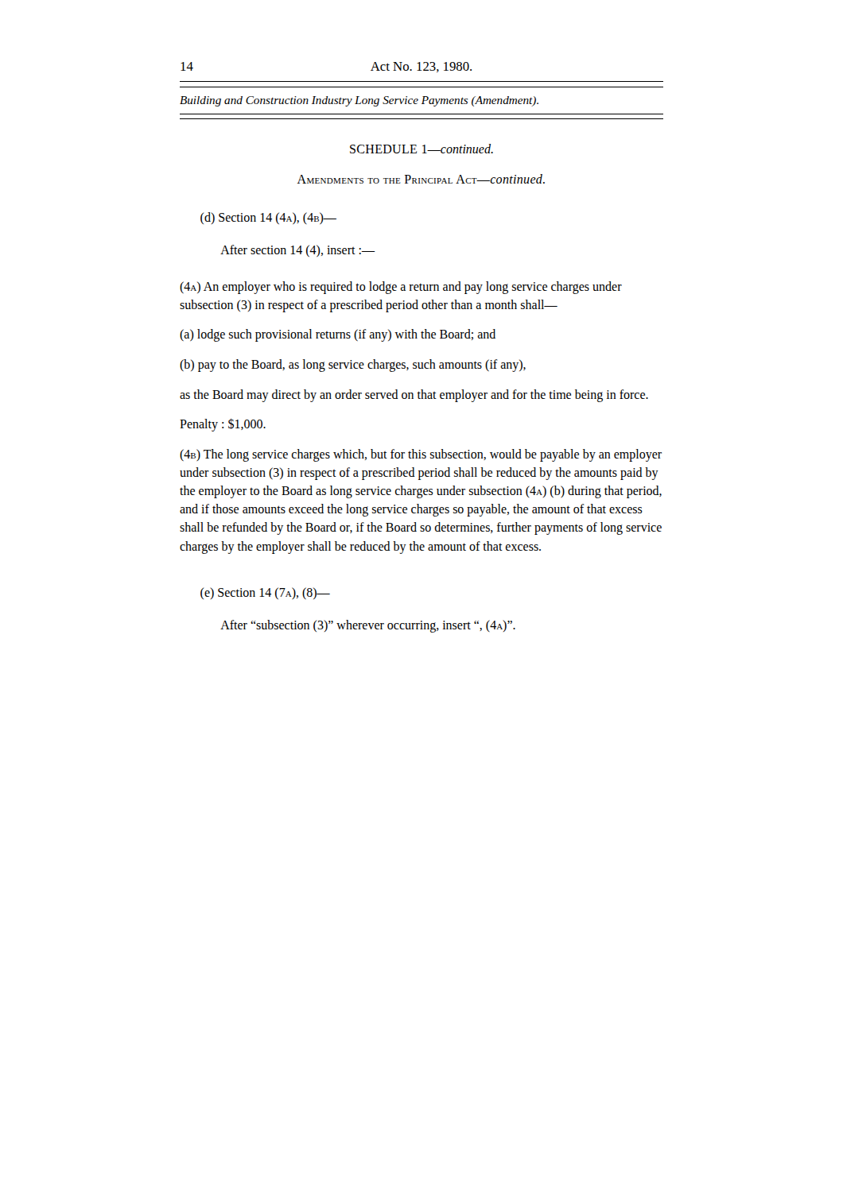14
Act No. 123, 1980.
Building and Construction Industry Long Service Payments (Amendment).
SCHEDULE 1—continued.
Amendments to the Principal Act—continued.
(d) Section 14 (4a), (4b)—
After section 14 (4), insert :—
(4a) An employer who is required to lodge a return and pay long service charges under subsection (3) in respect of a prescribed period other than a month shall—
(a) lodge such provisional returns (if any) with the Board; and
(b) pay to the Board, as long service charges, such amounts (if any),
as the Board may direct by an order served on that employer and for the time being in force.
Penalty : $1,000.
(4b) The long service charges which, but for this subsection, would be payable by an employer under subsection (3) in respect of a prescribed period shall be reduced by the amounts paid by the employer to the Board as long service charges under subsection (4a) (b) during that period, and if those amounts exceed the long service charges so payable, the amount of that excess shall be refunded by the Board or, if the Board so determines, further payments of long service charges by the employer shall be reduced by the amount of that excess.
(e) Section 14 (7a), (8)—
After “subsection (3)” wherever occurring, insert “, (4a)”.